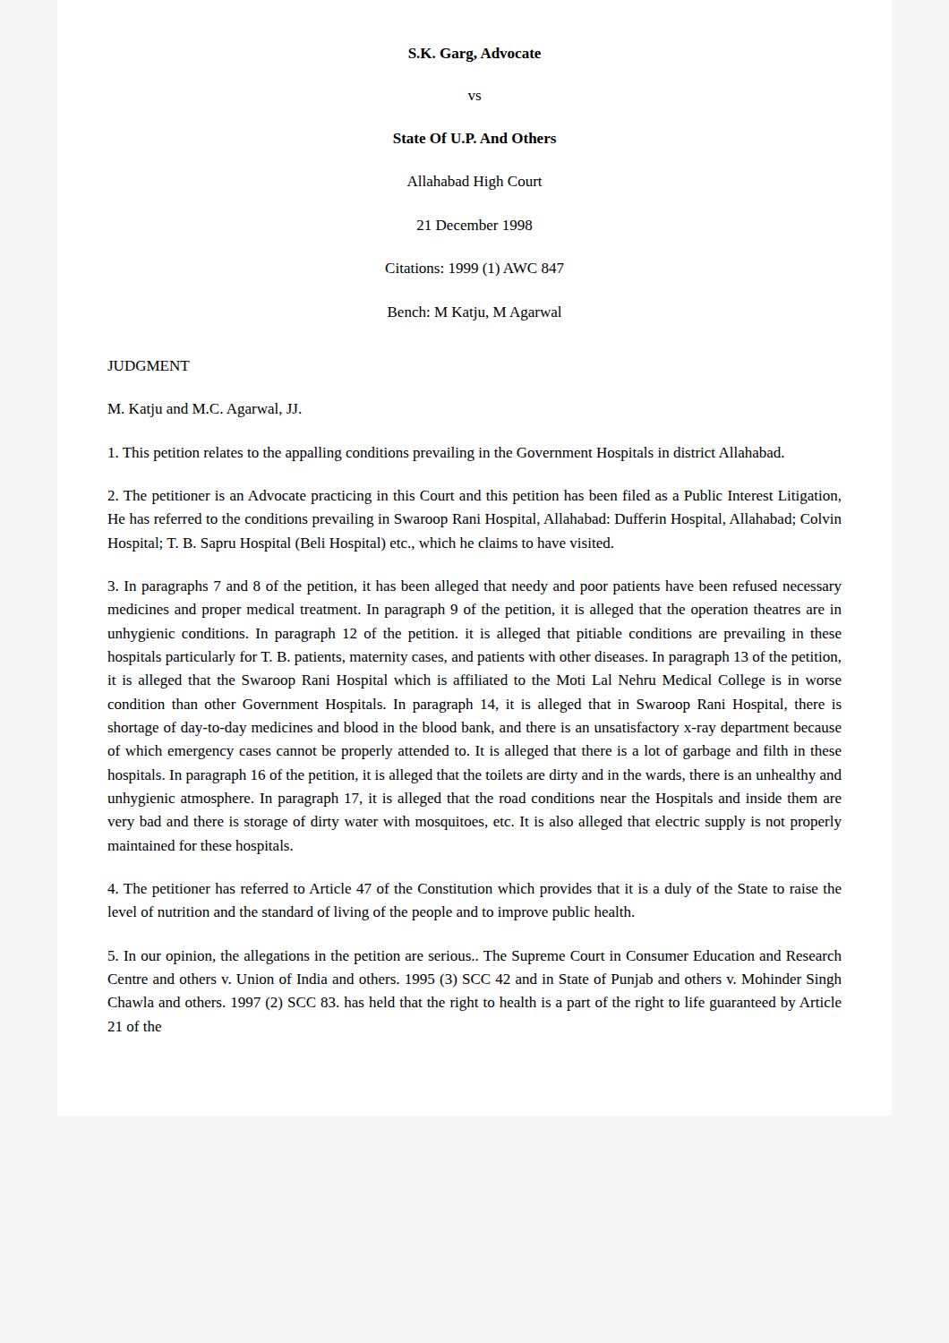S.K. Garg, Advocate
vs
State Of U.P. And Others
Allahabad High Court
21 December 1998
Citations: 1999 (1) AWC 847
Bench: M Katju, M Agarwal
JUDGMENT
M. Katju and M.C. Agarwal, JJ.
1. This petition relates to the appalling conditions prevailing in the Government Hospitals in district Allahabad.
2. The petitioner is an Advocate practicing in this Court and this petition has been filed as a Public Interest Litigation, He has referred to the conditions prevailing in Swaroop Rani Hospital, Allahabad: Dufferin Hospital, Allahabad; Colvin Hospital; T. B. Sapru Hospital (Beli Hospital) etc., which he claims to have visited.
3. In paragraphs 7 and 8 of the petition, it has been alleged that needy and poor patients have been refused necessary medicines and proper medical treatment. In paragraph 9 of the petition, it is alleged that the operation theatres are in unhygienic conditions. In paragraph 12 of the petition. it is alleged that pitiable conditions are prevailing in these hospitals particularly for T. B. patients, maternity cases, and patients with other diseases. In paragraph 13 of the petition, it is alleged that the Swaroop Rani Hospital which is affiliated to the Moti Lal Nehru Medical College is in worse condition than other Government Hospitals. In paragraph 14, it is alleged that in Swaroop Rani Hospital, there is shortage of day-to-day medicines and blood in the blood bank, and there is an unsatisfactory x-ray department because of which emergency cases cannot be properly attended to. It is alleged that there is a lot of garbage and filth in these hospitals. In paragraph 16 of the petition, it is alleged that the toilets are dirty and in the wards, there is an unhealthy and unhygienic atmosphere. In paragraph 17, it is alleged that the road conditions near the Hospitals and inside them are very bad and there is storage of dirty water with mosquitoes, etc. It is also alleged that electric supply is not properly maintained for these hospitals.
4. The petitioner has referred to Article 47 of the Constitution which provides that it is a duly of the State to raise the level of nutrition and the standard of living of the people and to improve public health.
5. In our opinion, the allegations in the petition are serious.. The Supreme Court in Consumer Education and Research Centre and others v. Union of India and others. 1995 (3) SCC 42 and in State of Punjab and others v. Mohinder Singh Chawla and others. 1997 (2) SCC 83. has held that the right to health is a part of the right to life guaranteed by Article 21 of the